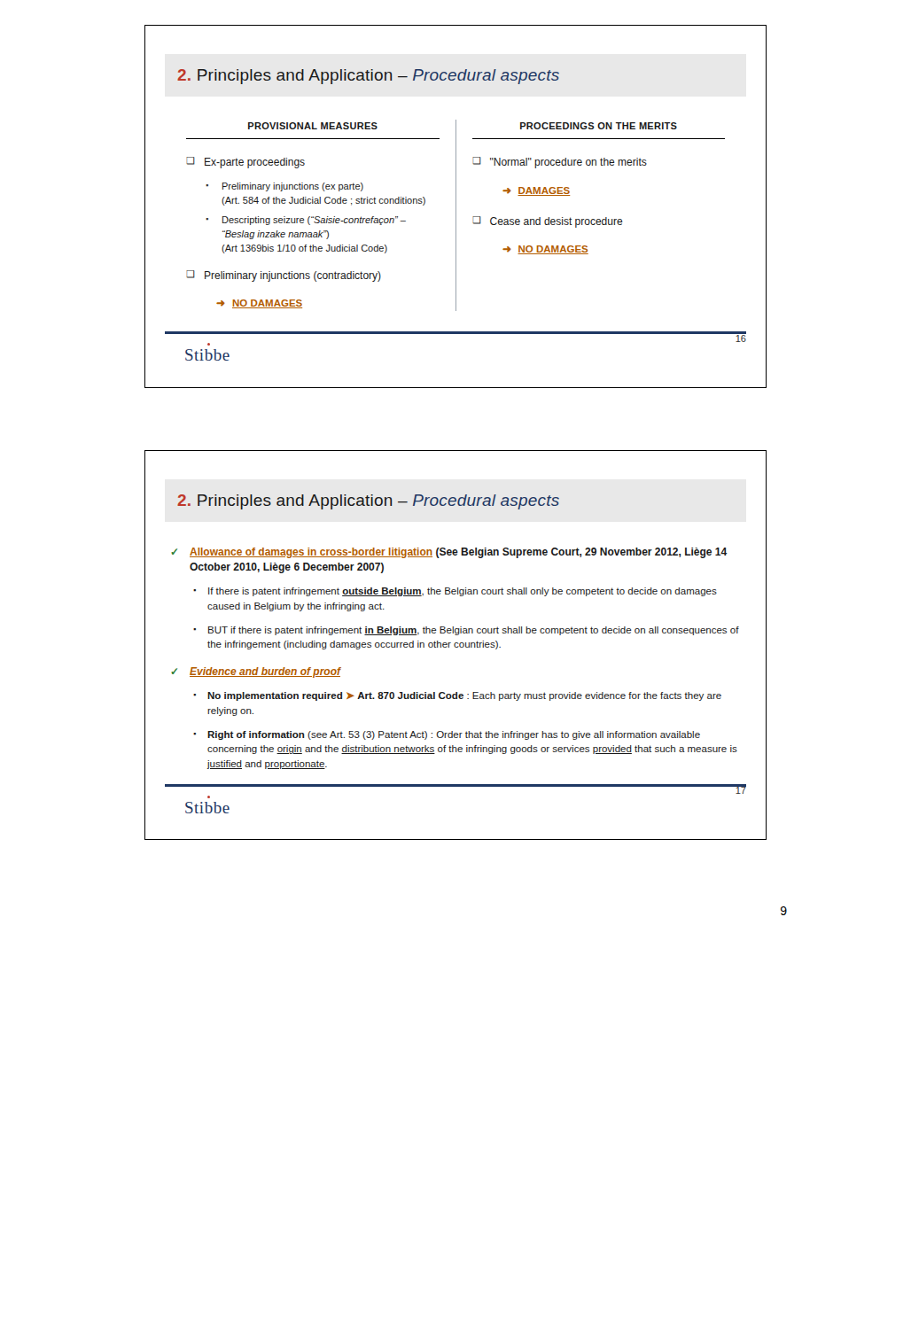2. Principles and Application – Procedural aspects
PROVISIONAL MEASURES
Ex-parte proceedings
Preliminary injunctions (ex parte)
(Art. 584 of the Judicial Code ; strict conditions)
Descripting seizure (“Saisie-contrefaçon” – “Beslag inzake namaak”)
(Art 1369bis 1/10 of the Judicial Code)
Preliminary injunctions (contradictory)
NO DAMAGES
PROCEEDINGS ON THE MERITS
"Normal" procedure on the merits
DAMAGES
Cease and desist procedure
NO DAMAGES
16
Stibbe
2. Principles and Application – Procedural aspects
Allowance of damages in cross-border litigation (See Belgian Supreme Court, 29 November 2012, Liège 14 October 2010, Liège 6 December 2007)
If there is patent infringement outside Belgium, the Belgian court shall only be competent to decide on damages caused in Belgium by the infringing act.
BUT if there is patent infringement in Belgium, the Belgian court shall be competent to decide on all consequences of the infringement (including damages occurred in other countries).
Evidence and burden of proof
No implementation required ➤ Art. 870 Judicial Code : Each party must provide evidence for the facts they are relying on.
Right of information (see Art. 53 (3) Patent Act) : Order that the infringer has to give all information available concerning the origin and the distribution networks of the infringing goods or services provided that such a measure is justified and proportionate.
17
Stibbe
9